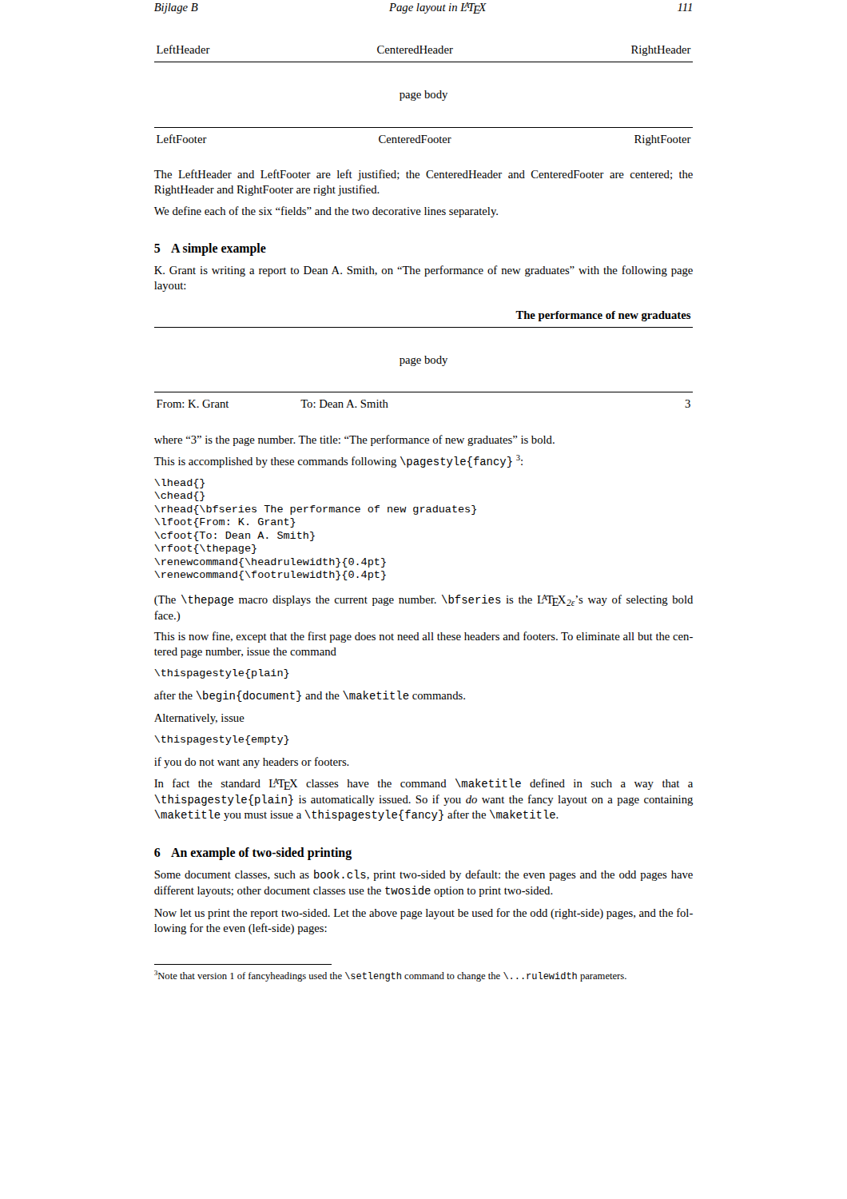Bijlage B Page layout in LATEX 111
| LeftHeader | CenteredHeader | RightHeader |
| page body |
| LeftFooter | CenteredFooter | RightFooter |
The LeftHeader and LeftFooter are left justified; the CenteredHeader and CenteredFooter are centered; the RightHeader and RightFooter are right justified.
We define each of the six “fields” and the two decorative lines separately.
5 A simple example
K. Grant is writing a report to Dean A. Smith, on “The performance of new graduates” with the following page layout:
| | | The performance of new graduates |
| page body |
| From: K. Grant | To: Dean A. Smith | 3 |
where “3” is the page number. The title: “The performance of new graduates” is bold.
This is accomplished by these commands following \pagestyle{fancy} 3:
\lhead{}
\chead{}
\rhead{\bfseries The performance of new graduates}
\lfoot{From: K. Grant}
\cfoot{To: Dean A. Smith}
\rfoot{\thepage}
\renewcommand{\headrulewidth}{0.4pt}
\renewcommand{\footrulewidth}{0.4pt}
(The \thepage macro displays the current page number. \bfseries is the LATEX2ε’s way of selecting bold face.)
This is now fine, except that the first page does not need all these headers and footers. To eliminate all but the centered page number, issue the command
\thispagestyle{plain}
after the \begin{document} and the \maketitle commands.
Alternatively, issue
\thispagestyle{empty}
if you do not want any headers or footers.
In fact the standard LATEX classes have the command \maketitle defined in such a way that a \thispagestyle{plain} is automatically issued. So if you do want the fancy layout on a page containing \maketitle you must issue a \thispagestyle{fancy} after the \maketitle.
6 An example of two-sided printing
Some document classes, such as book.cls, print two-sided by default: the even pages and the odd pages have different layouts; other document classes use the twoside option to print two-sided.
Now let us print the report two-sided. Let the above page layout be used for the odd (right-side) pages, and the following for the even (left-side) pages:
3Note that version 1 of fancyheadings used the \setlength command to change the \...rulewidth parameters.